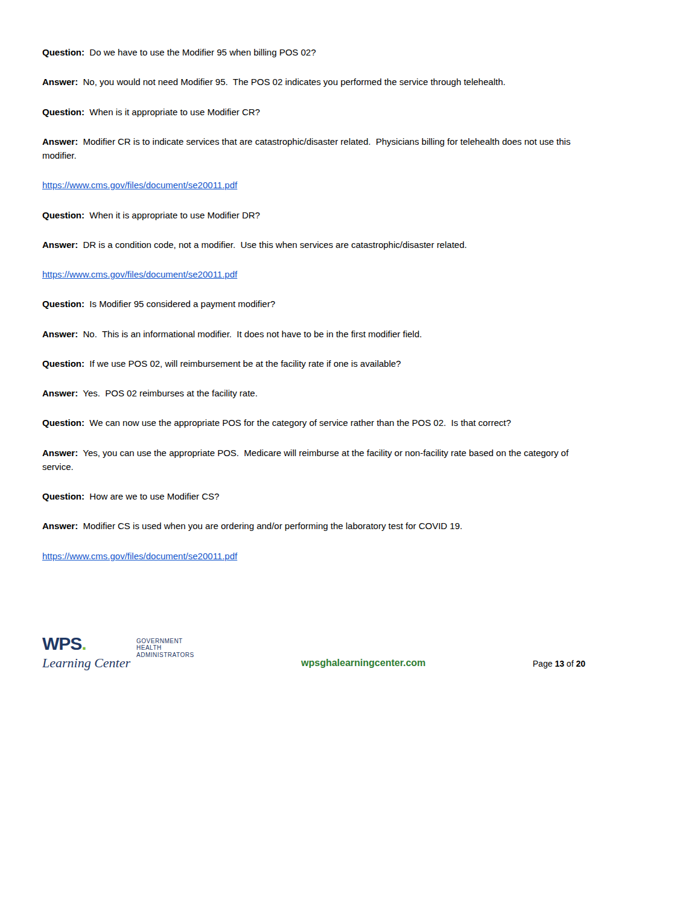Question: Do we have to use the Modifier 95 when billing POS 02?
Answer: No, you would not need Modifier 95. The POS 02 indicates you performed the service through telehealth.
Question: When is it appropriate to use Modifier CR?
Answer: Modifier CR is to indicate services that are catastrophic/disaster related. Physicians billing for telehealth does not use this modifier.
https://www.cms.gov/files/document/se20011.pdf
Question: When it is appropriate to use Modifier DR?
Answer: DR is a condition code, not a modifier. Use this when services are catastrophic/disaster related.
https://www.cms.gov/files/document/se20011.pdf
Question: Is Modifier 95 considered a payment modifier?
Answer: No. This is an informational modifier. It does not have to be in the first modifier field.
Question: If we use POS 02, will reimbursement be at the facility rate if one is available?
Answer: Yes. POS 02 reimburses at the facility rate.
Question: We can now use the appropriate POS for the category of service rather than the POS 02. Is that correct?
Answer: Yes, you can use the appropriate POS. Medicare will reimburse at the facility or non-facility rate based on the category of service.
Question: How are we to use Modifier CS?
Answer: Modifier CS is used when you are ordering and/or performing the laboratory test for COVID 19.
https://www.cms.gov/files/document/se20011.pdf
WPS.
Learning Center
GOVERNMENT
HEALTH
ADMINISTRATORS
wpsghalearningcenter.com
Page 13 of 20